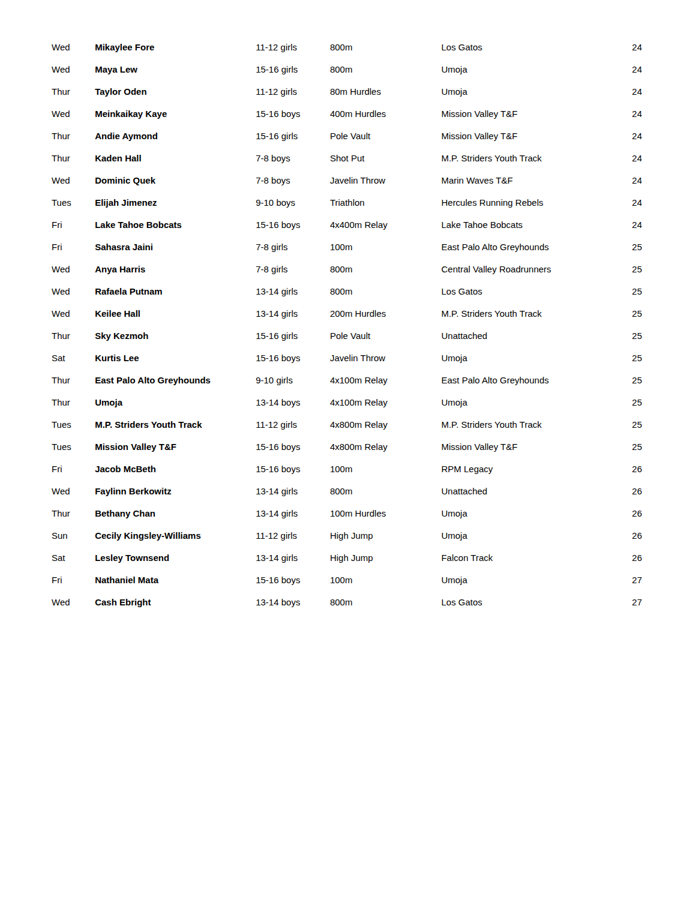| Wed | Mikaylee Fore | 11-12 girls | 800m | Los Gatos | 24 |
| Wed | Maya Lew | 15-16 girls | 800m | Umoja | 24 |
| Thur | Taylor Oden | 11-12 girls | 80m Hurdles | Umoja | 24 |
| Wed | Meinkaikay Kaye | 15-16 boys | 400m Hurdles | Mission Valley T&F | 24 |
| Thur | Andie Aymond | 15-16 girls | Pole Vault | Mission Valley T&F | 24 |
| Thur | Kaden Hall | 7-8 boys | Shot Put | M.P. Striders Youth Track | 24 |
| Wed | Dominic Quek | 7-8 boys | Javelin Throw | Marin Waves T&F | 24 |
| Tues | Elijah Jimenez | 9-10 boys | Triathlon | Hercules Running Rebels | 24 |
| Fri | Lake Tahoe Bobcats | 15-16 boys | 4x400m Relay | Lake Tahoe Bobcats | 24 |
| Fri | Sahasra Jaini | 7-8 girls | 100m | East Palo Alto Greyhounds | 25 |
| Wed | Anya Harris | 7-8 girls | 800m | Central Valley Roadrunners | 25 |
| Wed | Rafaela Putnam | 13-14 girls | 800m | Los Gatos | 25 |
| Wed | Keilee Hall | 13-14 girls | 200m Hurdles | M.P. Striders Youth Track | 25 |
| Thur | Sky Kezmoh | 15-16 girls | Pole Vault | Unattached | 25 |
| Sat | Kurtis Lee | 15-16 boys | Javelin Throw | Umoja | 25 |
| Thur | East Palo Alto Greyhounds | 9-10 girls | 4x100m Relay | East Palo Alto Greyhounds | 25 |
| Thur | Umoja | 13-14 boys | 4x100m Relay | Umoja | 25 |
| Tues | M.P. Striders Youth Track | 11-12 girls | 4x800m Relay | M.P. Striders Youth Track | 25 |
| Tues | Mission Valley T&F | 15-16 boys | 4x800m Relay | Mission Valley T&F | 25 |
| Fri | Jacob McBeth | 15-16 boys | 100m | RPM Legacy | 26 |
| Wed | Faylinn Berkowitz | 13-14 girls | 800m | Unattached | 26 |
| Thur | Bethany Chan | 13-14 girls | 100m Hurdles | Umoja | 26 |
| Sun | Cecily Kingsley-Williams | 11-12 girls | High Jump | Umoja | 26 |
| Sat | Lesley Townsend | 13-14 girls | High Jump | Falcon Track | 26 |
| Fri | Nathaniel Mata | 15-16 boys | 100m | Umoja | 27 |
| Wed | Cash Ebright | 13-14 boys | 800m | Los Gatos | 27 |